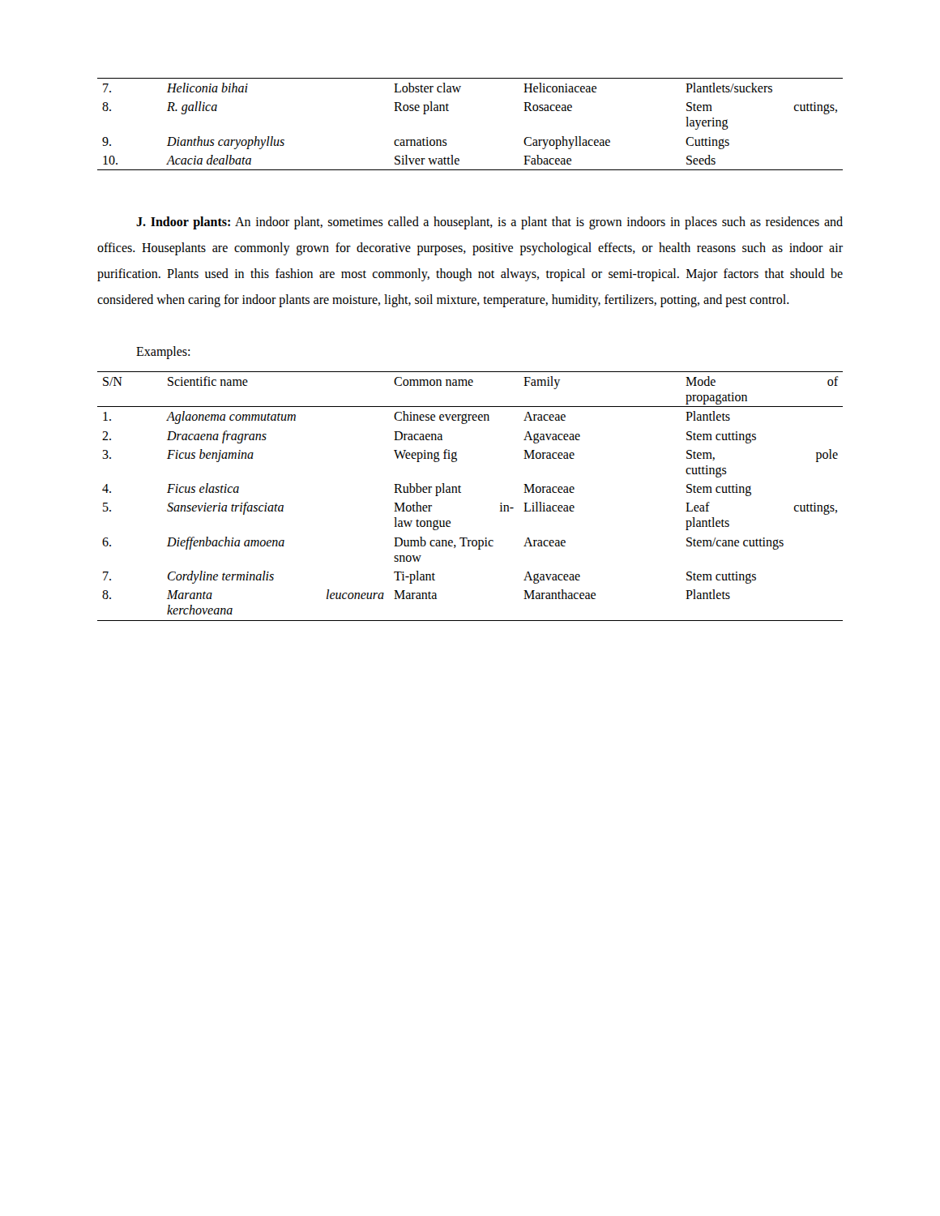| 7. | Heliconia bihai | Lobster claw | Heliconiaceae | Plantlets/suckers |
| 8. | R. gallica | Rose plant | Rosaceae | Stem cuttings, layering |
| 9. | Dianthus caryophyllus | carnations | Caryophyllaceae | Cuttings |
| 10. | Acacia dealbata | Silver wattle | Fabaceae | Seeds |
J. Indoor plants: An indoor plant, sometimes called a houseplant, is a plant that is grown indoors in places such as residences and offices. Houseplants are commonly grown for decorative purposes, positive psychological effects, or health reasons such as indoor air purification. Plants used in this fashion are most commonly, though not always, tropical or semi-tropical. Major factors that should be considered when caring for indoor plants are moisture, light, soil mixture, temperature, humidity, fertilizers, potting, and pest control.
Examples:
| S/N | Scientific name | Common name | Family | Mode of propagation |
| --- | --- | --- | --- | --- |
| 1. | Aglaonema commutatum | Chinese evergreen | Araceae | Plantlets |
| 2. | Dracaena fragrans | Dracaena | Agavaceae | Stem cuttings |
| 3. | Ficus benjamina | Weeping fig | Moraceae | Stem, pole cuttings |
| 4. | Ficus elastica | Rubber plant | Moraceae | Stem cutting |
| 5. | Sansevieria trifasciata | Mother in- law tongue | Lilliaceae | Leaf cuttings, plantlets |
| 6. | Dieffenbachia amoena | Dumb cane, Tropic snow | Araceae | Stem/cane cuttings |
| 7. | Cordyline terminalis | Ti-plant | Agavaceae | Stem cuttings |
| 8. | Maranta leuconeura kerchoveana | Maranta | Maranthaceae | Plantlets |